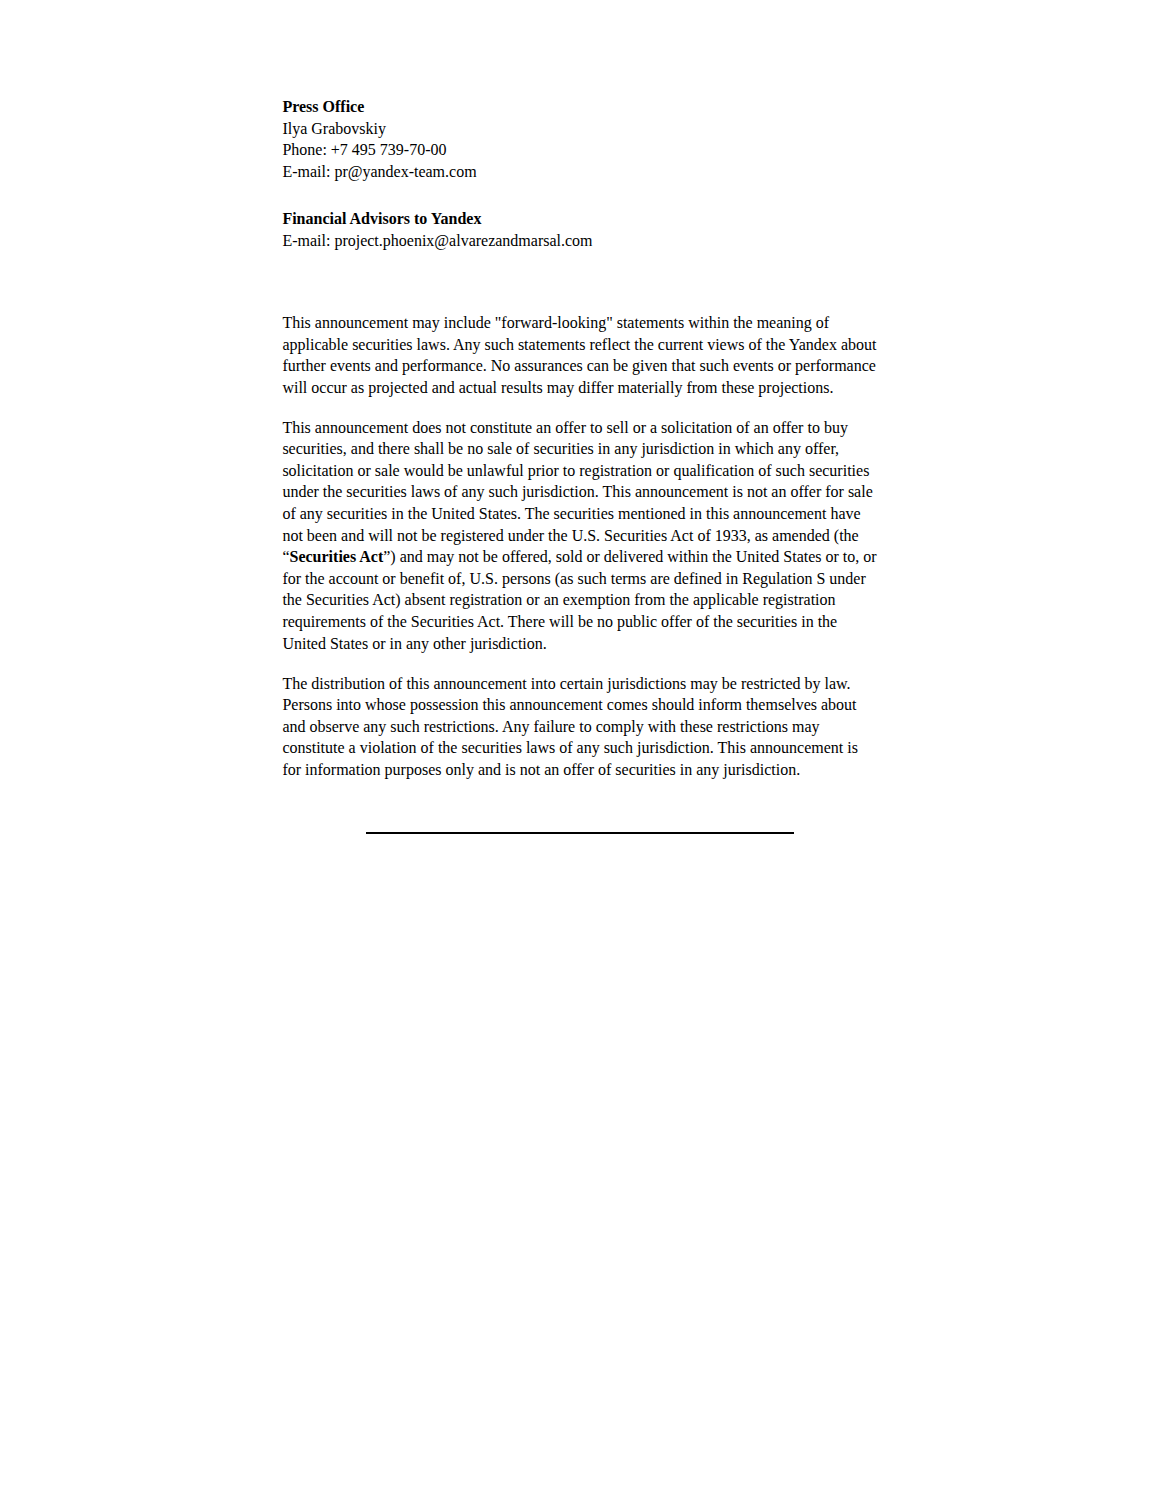Press Office
Ilya Grabovskiy
Phone: +7 495 739-70-00
E-mail: pr@yandex-team.com
Financial Advisors to Yandex
E-mail: project.phoenix@alvarezandmarsal.com
This announcement may include "forward-looking" statements within the meaning of applicable securities laws. Any such statements reflect the current views of the Yandex about further events and performance. No assurances can be given that such events or performance will occur as projected and actual results may differ materially from these projections.
This announcement does not constitute an offer to sell or a solicitation of an offer to buy securities, and there shall be no sale of securities in any jurisdiction in which any offer, solicitation or sale would be unlawful prior to registration or qualification of such securities under the securities laws of any such jurisdiction. This announcement is not an offer for sale of any securities in the United States. The securities mentioned in this announcement have not been and will not be registered under the U.S. Securities Act of 1933, as amended (the “Securities Act”) and may not be offered, sold or delivered within the United States or to, or for the account or benefit of, U.S. persons (as such terms are defined in Regulation S under the Securities Act) absent registration or an exemption from the applicable registration requirements of the Securities Act. There will be no public offer of the securities in the United States or in any other jurisdiction.
The distribution of this announcement into certain jurisdictions may be restricted by law. Persons into whose possession this announcement comes should inform themselves about and observe any such restrictions. Any failure to comply with these restrictions may constitute a violation of the securities laws of any such jurisdiction. This announcement is for information purposes only and is not an offer of securities in any jurisdiction.